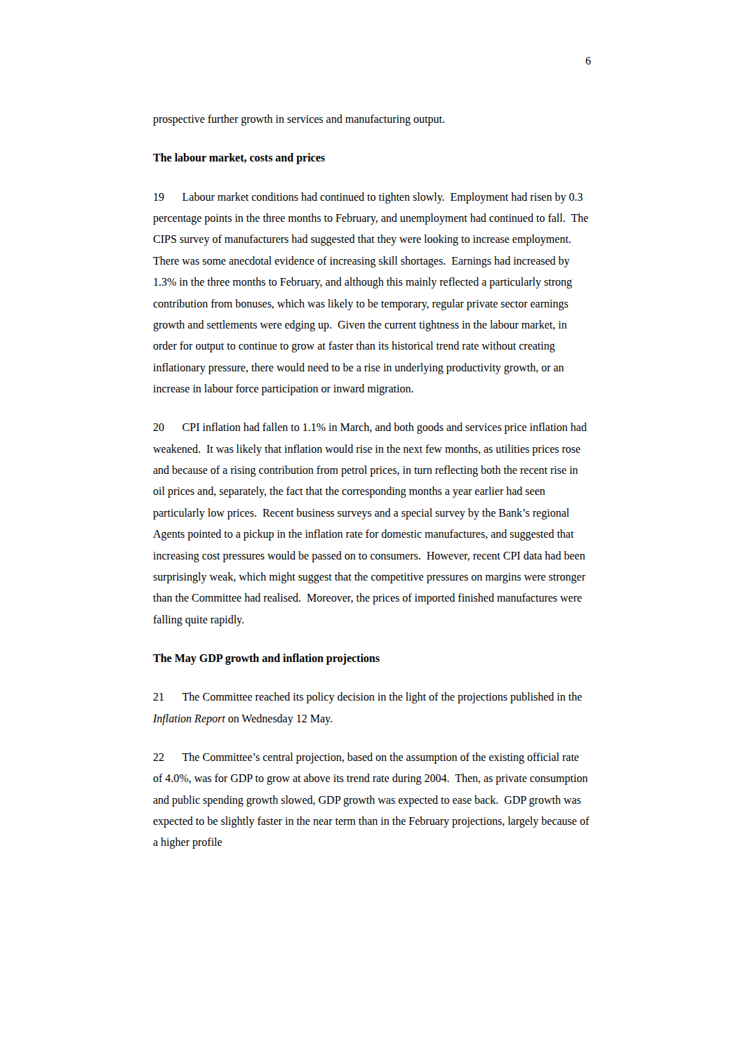6
prospective further growth in services and manufacturing output.
The labour market, costs and prices
19 Labour market conditions had continued to tighten slowly. Employment had risen by 0.3 percentage points in the three months to February, and unemployment had continued to fall. The CIPS survey of manufacturers had suggested that they were looking to increase employment. There was some anecdotal evidence of increasing skill shortages. Earnings had increased by 1.3% in the three months to February, and although this mainly reflected a particularly strong contribution from bonuses, which was likely to be temporary, regular private sector earnings growth and settlements were edging up. Given the current tightness in the labour market, in order for output to continue to grow at faster than its historical trend rate without creating inflationary pressure, there would need to be a rise in underlying productivity growth, or an increase in labour force participation or inward migration.
20 CPI inflation had fallen to 1.1% in March, and both goods and services price inflation had weakened. It was likely that inflation would rise in the next few months, as utilities prices rose and because of a rising contribution from petrol prices, in turn reflecting both the recent rise in oil prices and, separately, the fact that the corresponding months a year earlier had seen particularly low prices. Recent business surveys and a special survey by the Bank’s regional Agents pointed to a pickup in the inflation rate for domestic manufactures, and suggested that increasing cost pressures would be passed on to consumers. However, recent CPI data had been surprisingly weak, which might suggest that the competitive pressures on margins were stronger than the Committee had realised. Moreover, the prices of imported finished manufactures were falling quite rapidly.
The May GDP growth and inflation projections
21 The Committee reached its policy decision in the light of the projections published in the Inflation Report on Wednesday 12 May.
22 The Committee’s central projection, based on the assumption of the existing official rate of 4.0%, was for GDP to grow at above its trend rate during 2004. Then, as private consumption and public spending growth slowed, GDP growth was expected to ease back. GDP growth was expected to be slightly faster in the near term than in the February projections, largely because of a higher profile